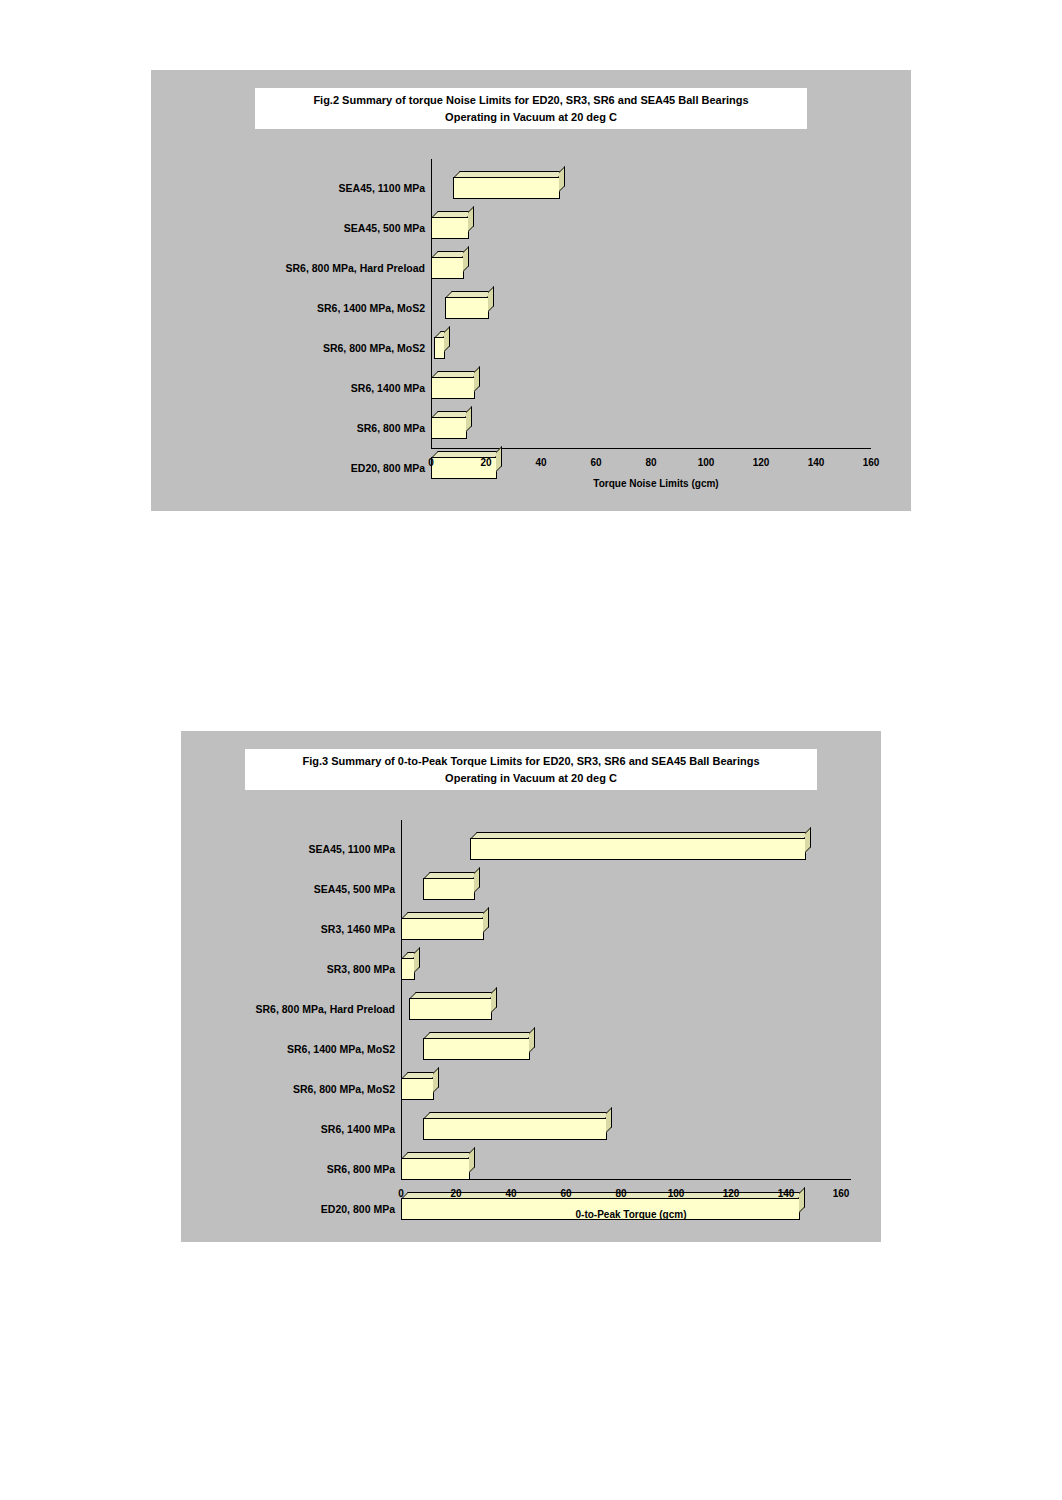Fig.2 Summary of torque Noise Limits for ED20, SR3, SR6 and SEA45 Ball Bearings
Operating in Vacuum at 20 deg C
Rows: top to bottom. Scale: 0 gcm at x=250px, 160 gcm at x=690px => 2.75px per gcm
SEA45, 1100 MPa
SEA45, 500 MPa
SR6, 800 MPa, Hard Preload
SR6, 1400 MPa, MoS2
SR6, 800 MPa, MoS2
SR6, 1400 MPa
SR6, 800 MPa
ED20, 800 MPa
0 20 40 60 80 100 120 140 160
Torque Noise Limits (gcm)
Fig.3 Summary of 0-to-Peak Torque Limits for ED20, SR3, SR6 and SEA45 Ball Bearings
Operating in Vacuum at 20 deg C
SEA45, 1100 MPa
SEA45, 500 MPa
SR3, 1460 MPa
SR3, 800 MPa
SR6, 800 MPa, Hard Preload
SR6, 1400 MPa, MoS2
SR6, 800 MPa, MoS2
SR6, 1400 MPa
SR6, 800 MPa
ED20, 800 MPa
0 20 40 60 80 100 120 140 160
0-to-Peak Torque (gcm)